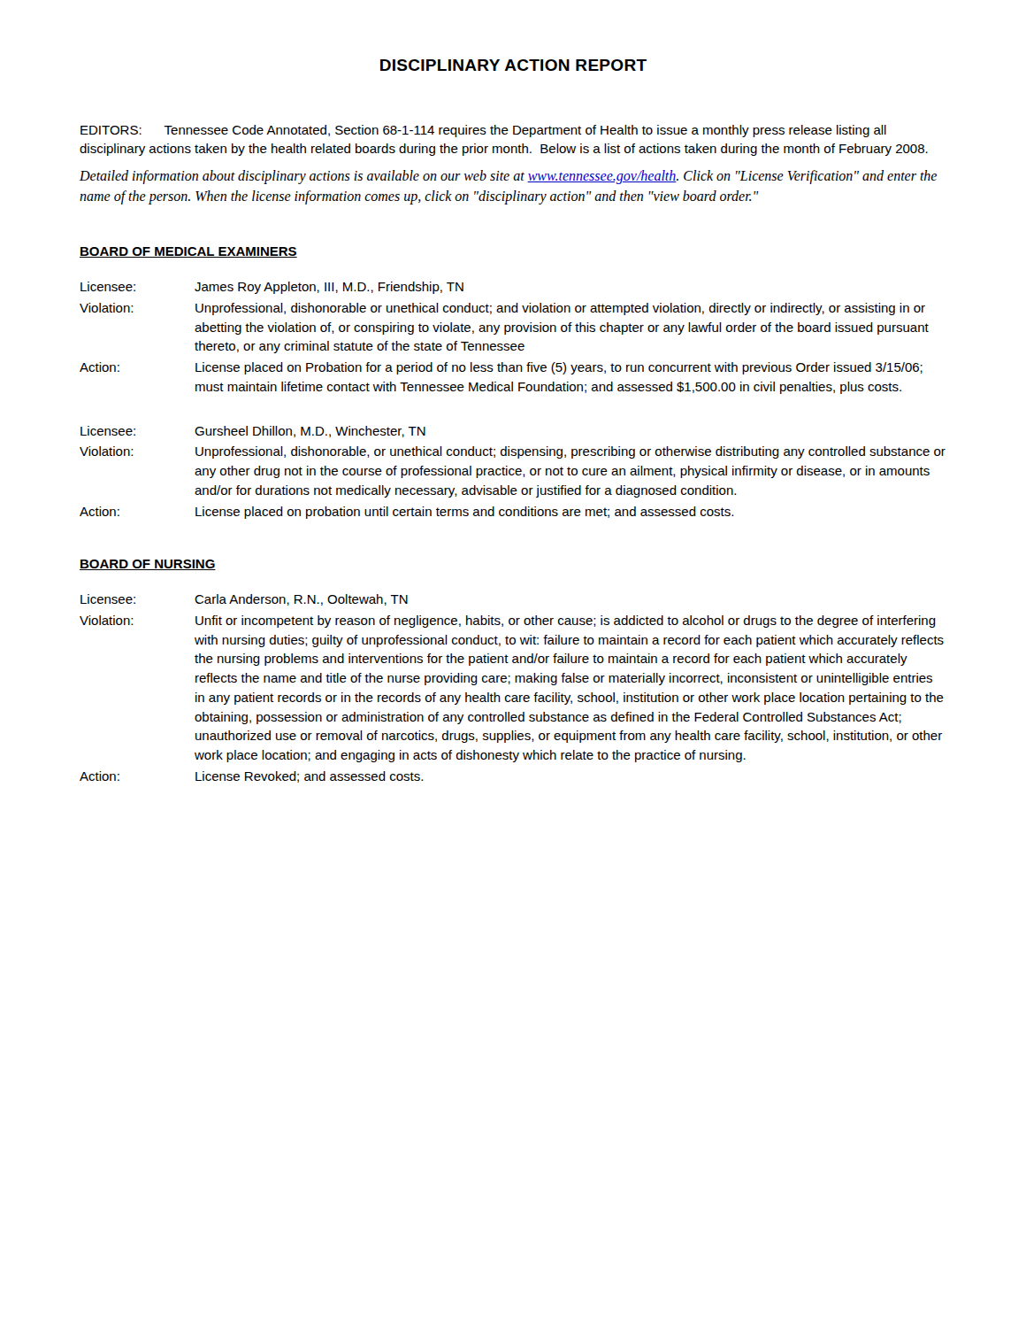DISCIPLINARY ACTION REPORT
EDITORS: Tennessee Code Annotated, Section 68-1-114 requires the Department of Health to issue a monthly press release listing all disciplinary actions taken by the health related boards during the prior month. Below is a list of actions taken during the month of February 2008.
Detailed information about disciplinary actions is available on our web site at www.tennessee.gov/health. Click on "License Verification" and enter the name of the person. When the license information comes up, click on "disciplinary action" and then "view board order."
BOARD OF MEDICAL EXAMINERS
| Licensee: | James Roy Appleton, III, M.D., Friendship, TN |
| Violation: | Unprofessional, dishonorable or unethical conduct; and violation or attempted violation, directly or indirectly, or assisting in or abetting the violation of, or conspiring to violate, any provision of this chapter or any lawful order of the board issued pursuant thereto, or any criminal statute of the state of Tennessee |
| Action: | License placed on Probation for a period of no less than five (5) years, to run concurrent with previous Order issued 3/15/06; must maintain lifetime contact with Tennessee Medical Foundation; and assessed $1,500.00 in civil penalties, plus costs. |
| Licensee: | Gursheel Dhillon, M.D., Winchester, TN |
| Violation: | Unprofessional, dishonorable, or unethical conduct; dispensing, prescribing or otherwise distributing any controlled substance or any other drug not in the course of professional practice, or not to cure an ailment, physical infirmity or disease, or in amounts and/or for durations not medically necessary, advisable or justified for a diagnosed condition. |
| Action: | License placed on probation until certain terms and conditions are met; and assessed costs. |
BOARD OF NURSING
| Licensee: | Carla Anderson, R.N., Ooltewah, TN |
| Violation: | Unfit or incompetent by reason of negligence, habits, or other cause; is addicted to alcohol or drugs to the degree of interfering with nursing duties; guilty of unprofessional conduct, to wit: failure to maintain a record for each patient which accurately reflects the nursing problems and interventions for the patient and/or failure to maintain a record for each patient which accurately reflects the name and title of the nurse providing care; making false or materially incorrect, inconsistent or unintelligible entries in any patient records or in the records of any health care facility, school, institution or other work place location pertaining to the obtaining, possession or administration of any controlled substance as defined in the Federal Controlled Substances Act; unauthorized use or removal of narcotics, drugs, supplies, or equipment from any health care facility, school, institution, or other work place location; and engaging in acts of dishonesty which relate to the practice of nursing. |
| Action: | License Revoked; and assessed costs. |